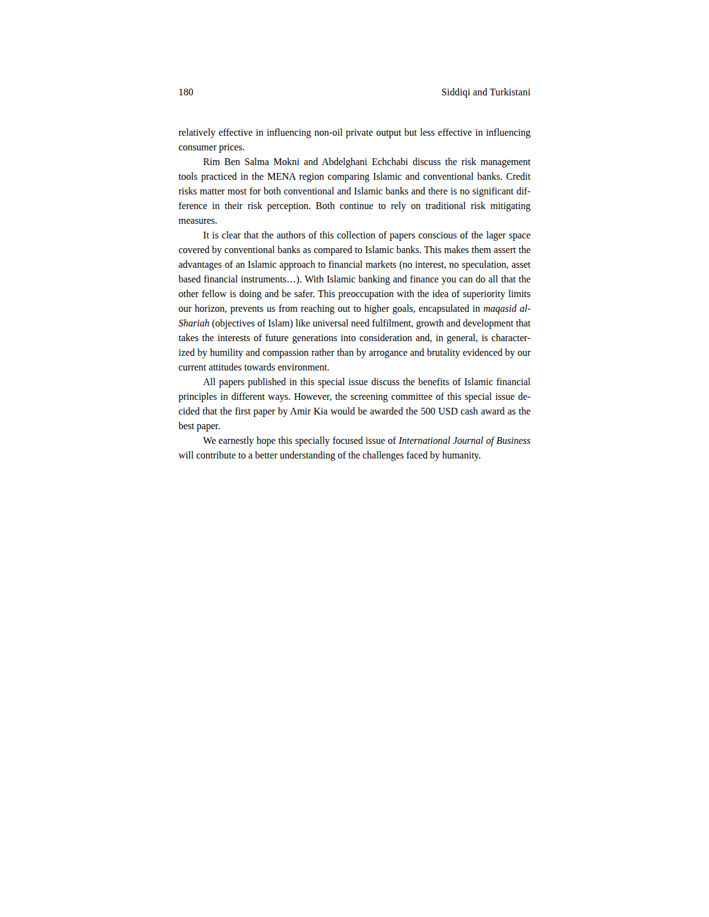180 Siddiqi and Turkistani
relatively effective in influencing non-oil private output but less effective in influencing consumer prices.
Rim Ben Salma Mokni and Abdelghani Echchabi discuss the risk management tools practiced in the MENA region comparing Islamic and conventional banks. Credit risks matter most for both conventional and Islamic banks and there is no significant difference in their risk perception. Both continue to rely on traditional risk mitigating measures.
It is clear that the authors of this collection of papers conscious of the lager space covered by conventional banks as compared to Islamic banks. This makes them assert the advantages of an Islamic approach to financial markets (no interest, no speculation, asset based financial instruments…). With Islamic banking and finance you can do all that the other fellow is doing and be safer. This preoccupation with the idea of superiority limits our horizon, prevents us from reaching out to higher goals, encapsulated in maqasid al-Shariah (objectives of Islam) like universal need fulfilment, growth and development that takes the interests of future generations into consideration and, in general, is characterized by humility and compassion rather than by arrogance and brutality evidenced by our current attitudes towards environment.
All papers published in this special issue discuss the benefits of Islamic financial principles in different ways. However, the screening committee of this special issue decided that the first paper by Amir Kia would be awarded the 500 USD cash award as the best paper.
We earnestly hope this specially focused issue of International Journal of Business will contribute to a better understanding of the challenges faced by humanity.